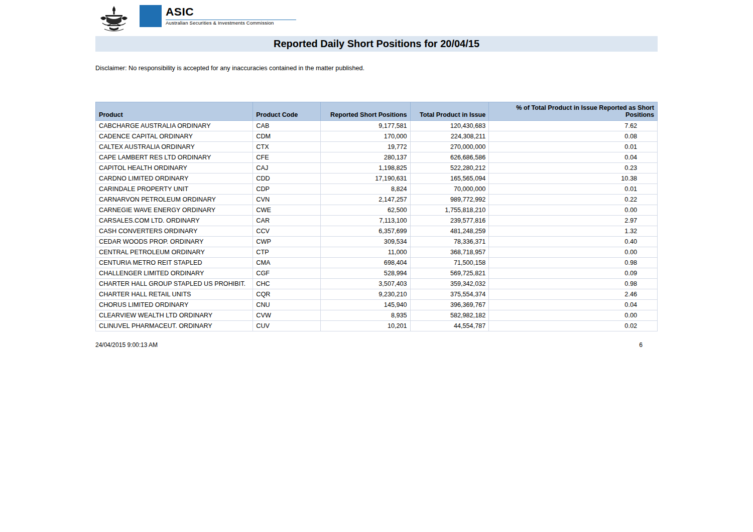ASIC
Australian Securities & Investments Commission
Reported Daily Short Positions for 20/04/15
Disclaimer: No responsibility is accepted for any inaccuracies contained in the matter published.
| Product | Product Code | Reported Short Positions | Total Product in Issue | % of Total Product in Issue Reported as Short Positions |
| --- | --- | --- | --- | --- |
| CABCHARGE AUSTRALIA ORDINARY | CAB | 9,177,581 | 120,430,683 | 7.62 |
| CADENCE CAPITAL ORDINARY | CDM | 170,000 | 224,308,211 | 0.08 |
| CALTEX AUSTRALIA ORDINARY | CTX | 19,772 | 270,000,000 | 0.01 |
| CAPE LAMBERT RES LTD ORDINARY | CFE | 280,137 | 626,686,586 | 0.04 |
| CAPITOL HEALTH ORDINARY | CAJ | 1,198,825 | 522,280,212 | 0.23 |
| CARDNO LIMITED ORDINARY | CDD | 17,190,631 | 165,565,094 | 10.38 |
| CARINDALE PROPERTY UNIT | CDP | 8,824 | 70,000,000 | 0.01 |
| CARNARVON PETROLEUM ORDINARY | CVN | 2,147,257 | 989,772,992 | 0.22 |
| CARNEGIE WAVE ENERGY ORDINARY | CWE | 62,500 | 1,755,818,210 | 0.00 |
| CARSALES.COM LTD. ORDINARY | CAR | 7,113,100 | 239,577,816 | 2.97 |
| CASH CONVERTERS ORDINARY | CCV | 6,357,699 | 481,248,259 | 1.32 |
| CEDAR WOODS PROP. ORDINARY | CWP | 309,534 | 78,336,371 | 0.40 |
| CENTRAL PETROLEUM ORDINARY | CTP | 11,000 | 368,718,957 | 0.00 |
| CENTURIA METRO REIT STAPLED | CMA | 698,404 | 71,500,158 | 0.98 |
| CHALLENGER LIMITED ORDINARY | CGF | 528,994 | 569,725,821 | 0.09 |
| CHARTER HALL GROUP STAPLED US PROHIBIT. | CHC | 3,507,403 | 359,342,032 | 0.98 |
| CHARTER HALL RETAIL UNITS | CQR | 9,230,210 | 375,554,374 | 2.46 |
| CHORUS LIMITED ORDINARY | CNU | 145,940 | 396,369,767 | 0.04 |
| CLEARVIEW WEALTH LTD ORDINARY | CVW | 8,935 | 582,982,182 | 0.00 |
| CLINUVEL PHARMACEUT. ORDINARY | CUV | 10,201 | 44,554,787 | 0.02 |
24/04/2015 9:00:13 AM
6